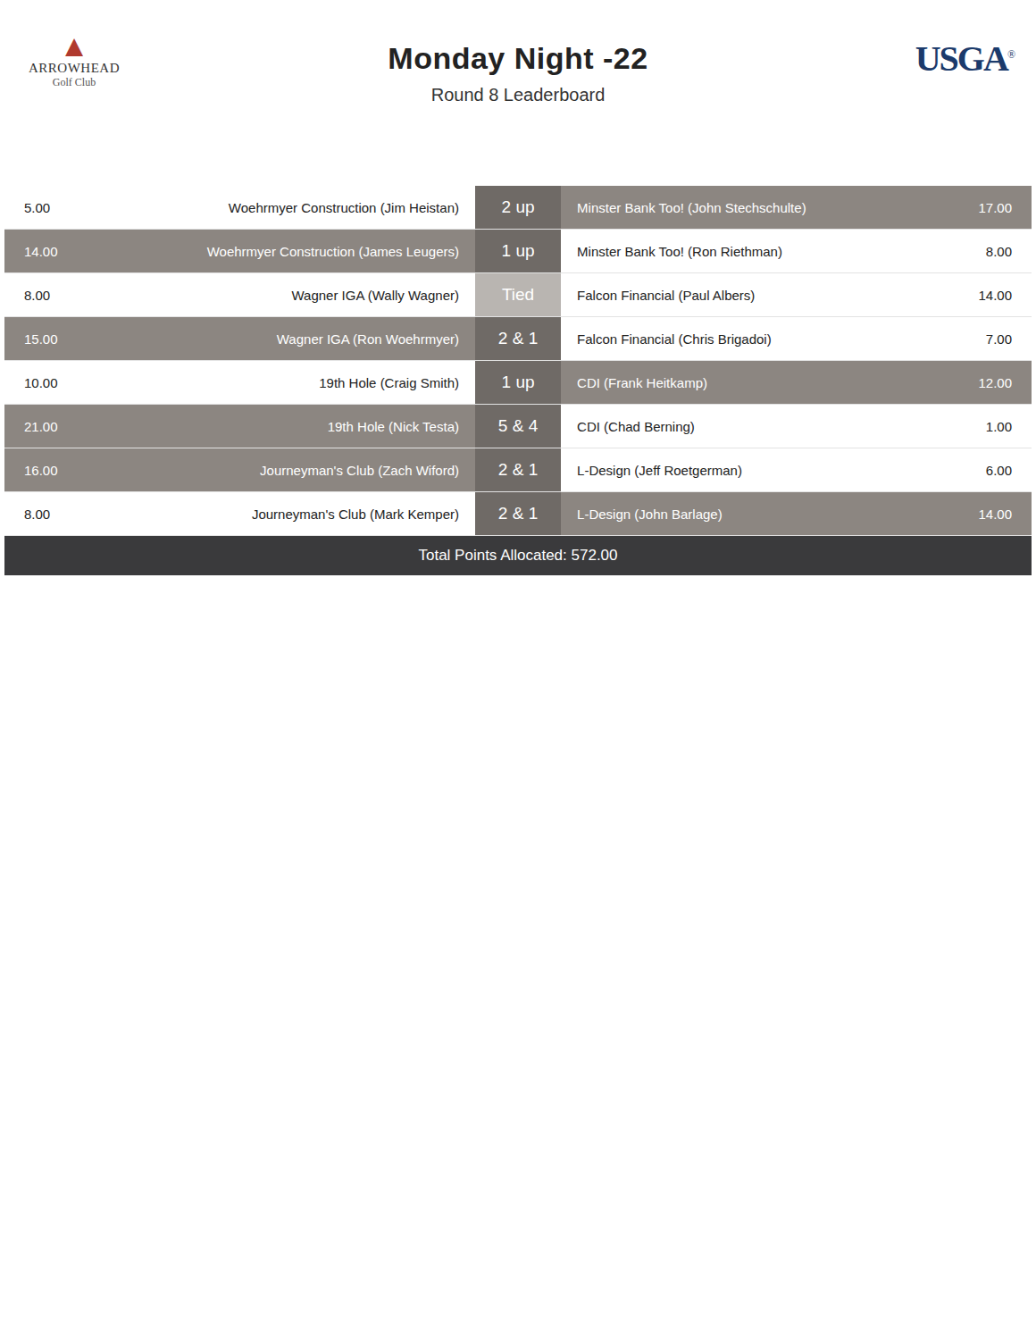▲
ARROWHEAD
Golf Club
Monday Night -22
Round 8 Leaderboard
USGA®
| 5.00 | Woehrmyer Construction (Jim Heistan) | 2 up | Minster Bank Too! (John Stechschulte) | 17.00 |
| 14.00 | Woehrmyer Construction (James Leugers) | 1 up | Minster Bank Too! (Ron Riethman) | 8.00 |
| 8.00 | Wagner IGA (Wally Wagner) | Tied | Falcon Financial (Paul Albers) | 14.00 |
| 15.00 | Wagner IGA (Ron Woehrmyer) | 2 & 1 | Falcon Financial (Chris Brigadoi) | 7.00 |
| 10.00 | 19th Hole (Craig Smith) | 1 up | CDI (Frank Heitkamp) | 12.00 |
| 21.00 | 19th Hole (Nick Testa) | 5 & 4 | CDI (Chad Berning) | 1.00 |
| 16.00 | Journeyman's Club (Zach Wiford) | 2 & 1 | L-Design (Jeff Roetgerman) | 6.00 |
| 8.00 | Journeyman's Club (Mark Kemper) | 2 & 1 | L-Design (John Barlage) | 14.00 |
| Total Points Allocated: 572.00 |